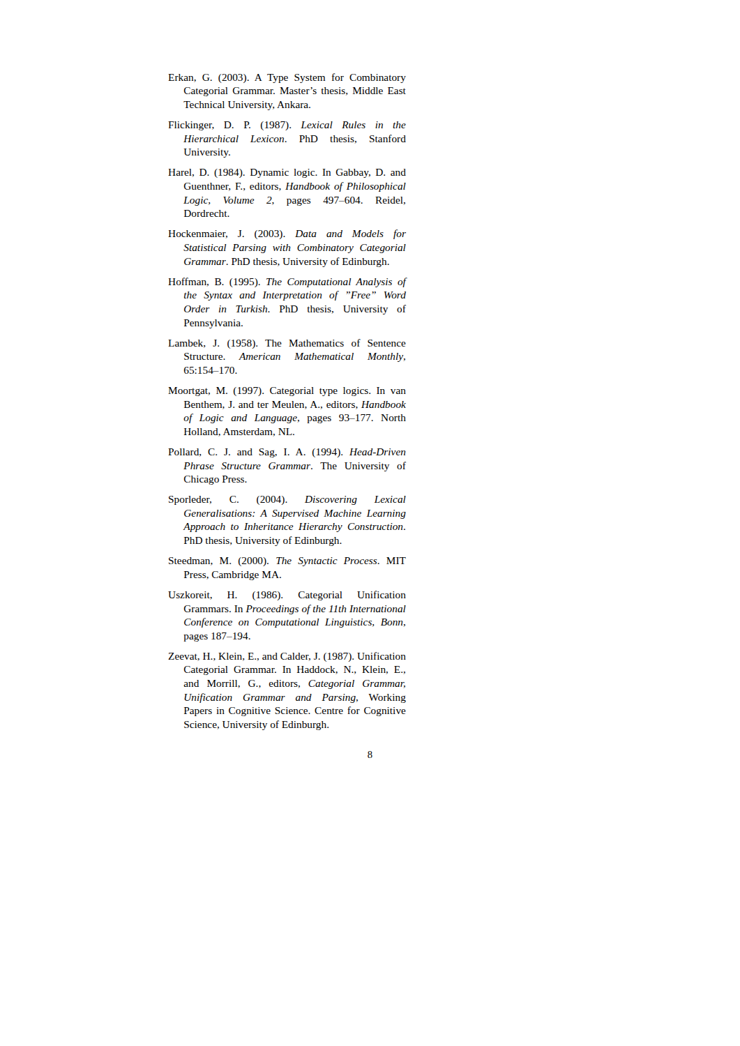Erkan, G. (2003). A Type System for Combinatory Categorial Grammar. Master’s thesis, Middle East Technical University, Ankara.
Flickinger, D. P. (1987). Lexical Rules in the Hierarchical Lexicon. PhD thesis, Stanford University.
Harel, D. (1984). Dynamic logic. In Gabbay, D. and Guenthner, F., editors, Handbook of Philosophical Logic, Volume 2, pages 497–604. Reidel, Dordrecht.
Hockenmaier, J. (2003). Data and Models for Statistical Parsing with Combinatory Categorial Grammar. PhD thesis, University of Edinburgh.
Hoffman, B. (1995). The Computational Analysis of the Syntax and Interpretation of ”Free” Word Order in Turkish. PhD thesis, University of Pennsylvania.
Lambek, J. (1958). The Mathematics of Sentence Structure. American Mathematical Monthly, 65:154–170.
Moortgat, M. (1997). Categorial type logics. In van Benthem, J. and ter Meulen, A., editors, Handbook of Logic and Language, pages 93–177. North Holland, Amsterdam, NL.
Pollard, C. J. and Sag, I. A. (1994). Head-Driven Phrase Structure Grammar. The University of Chicago Press.
Sporleder, C. (2004). Discovering Lexical Generalisations: A Supervised Machine Learning Approach to Inheritance Hierarchy Construction. PhD thesis, University of Edinburgh.
Steedman, M. (2000). The Syntactic Process. MIT Press, Cambridge MA.
Uszkoreit, H. (1986). Categorial Unification Grammars. In Proceedings of the 11th International Conference on Computational Linguistics, Bonn, pages 187–194.
Zeevat, H., Klein, E., and Calder, J. (1987). Unification Categorial Grammar. In Haddock, N., Klein, E., and Morrill, G., editors, Categorial Grammar, Unification Grammar and Parsing, Working Papers in Cognitive Science. Centre for Cognitive Science, University of Edinburgh.
8